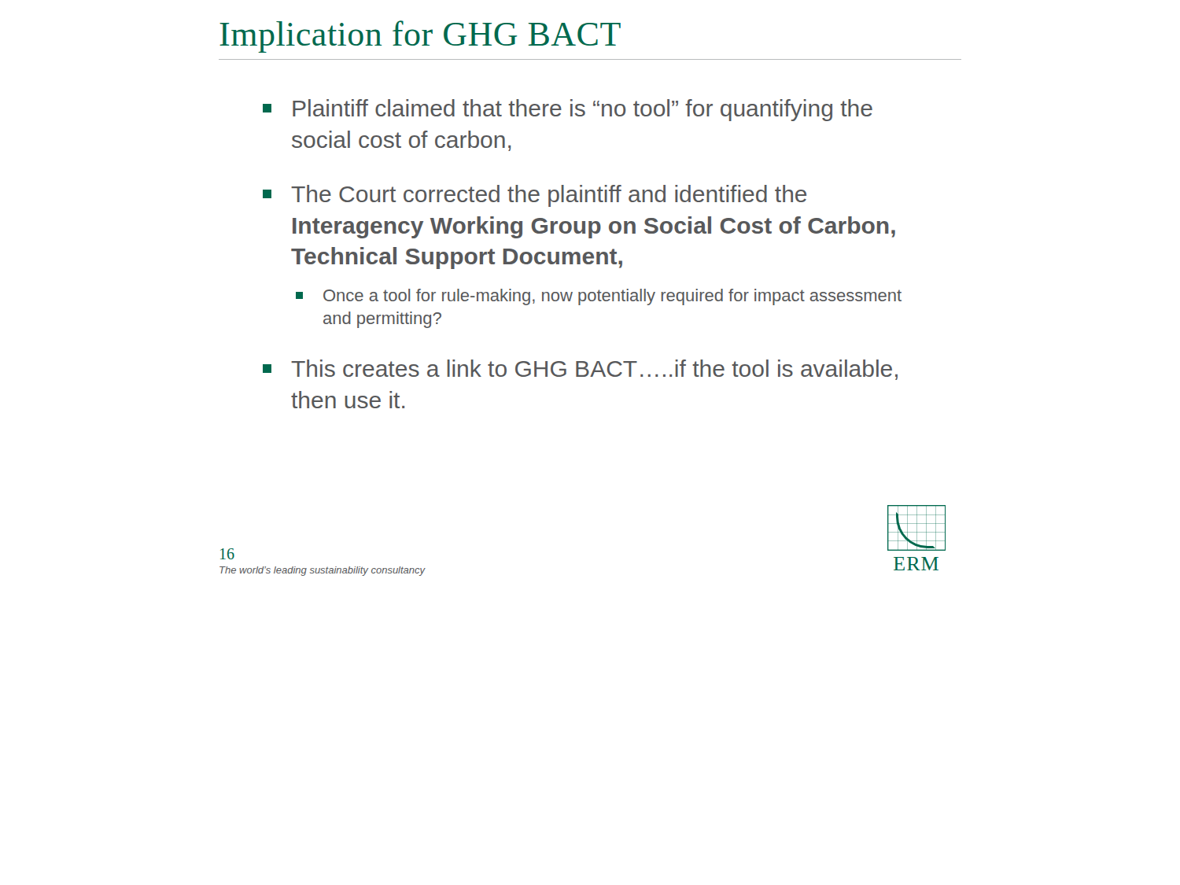Implication for GHG BACT
Plaintiff claimed that there is “no tool” for quantifying the social cost of carbon,
The Court corrected the plaintiff and identified the Interagency Working Group on Social Cost of Carbon, Technical Support Document,
Once a tool for rule-making, now potentially required for impact assessment and permitting?
This creates a link to GHG BACT…..if the tool is available, then use it.
16
The world’s leading sustainability consultancy
ERM